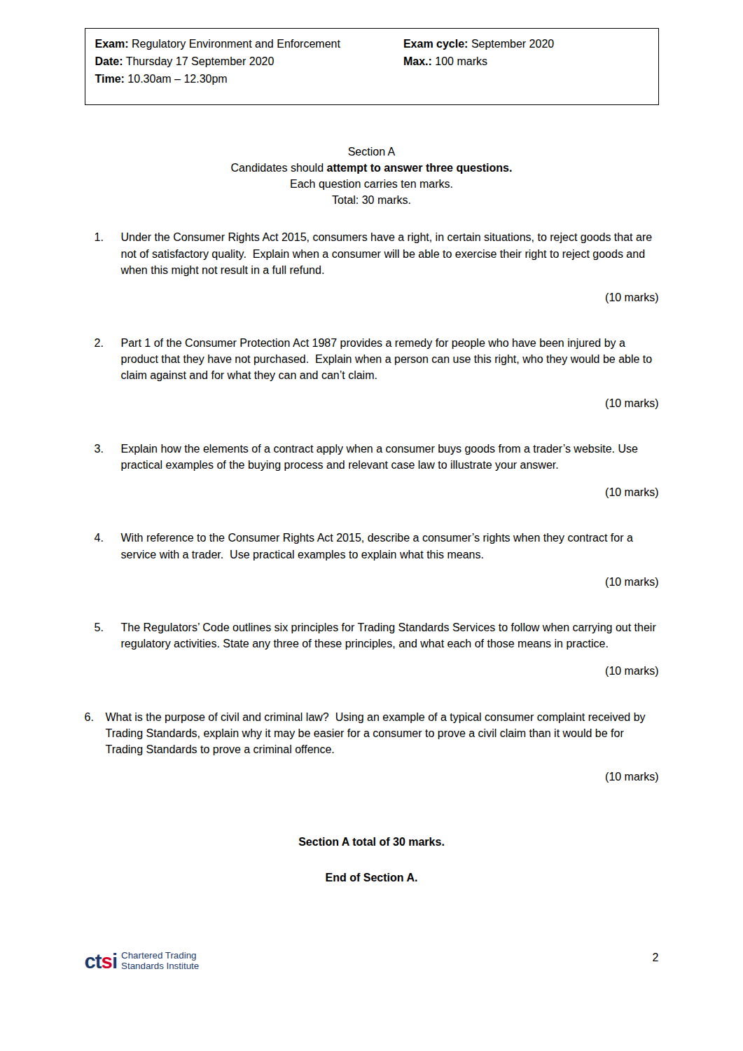Exam: Regulatory Environment and Enforcement
Date: Thursday 17 September 2020
Time: 10.30am – 12.30pm
Exam cycle: September 2020
Max.: 100 marks
Section A
Candidates should attempt to answer three questions.
Each question carries ten marks.
Total: 30 marks.
Under the Consumer Rights Act 2015, consumers have a right, in certain situations, to reject goods that are not of satisfactory quality. Explain when a consumer will be able to exercise their right to reject goods and when this might not result in a full refund.
(10 marks)
Part 1 of the Consumer Protection Act 1987 provides a remedy for people who have been injured by a product that they have not purchased. Explain when a person can use this right, who they would be able to claim against and for what they can and can’t claim.
(10 marks)
Explain how the elements of a contract apply when a consumer buys goods from a trader’s website. Use practical examples of the buying process and relevant case law to illustrate your answer.
(10 marks)
With reference to the Consumer Rights Act 2015, describe a consumer’s rights when they contract for a service with a trader. Use practical examples to explain what this means.
(10 marks)
The Regulators’ Code outlines six principles for Trading Standards Services to follow when carrying out their regulatory activities. State any three of these principles, and what each of those means in practice.
(10 marks)
What is the purpose of civil and criminal law? Using an example of a typical consumer complaint received by Trading Standards, explain why it may be easier for a consumer to prove a civil claim than it would be for Trading Standards to prove a criminal offence.
(10 marks)
Section A total of 30 marks.
End of Section A.
ctsi Chartered Trading
Standards Institute
2